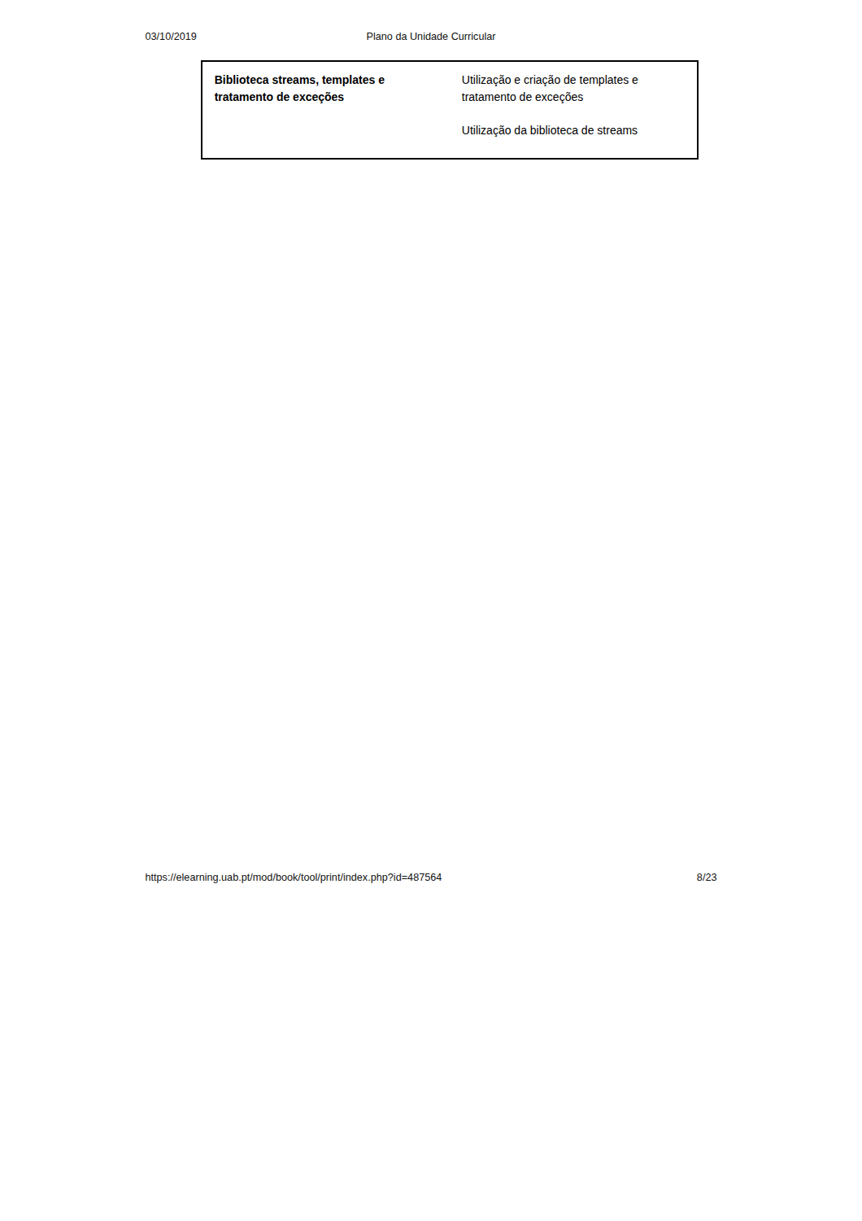03/10/2019
Plano da Unidade Curricular
| Biblioteca streams, templates e tratamento de exceções | Utilização e criação de templates e tratamento de exceções Utilização da biblioteca de streams |
https://elearning.uab.pt/mod/book/tool/print/index.php?id=487564
8/23